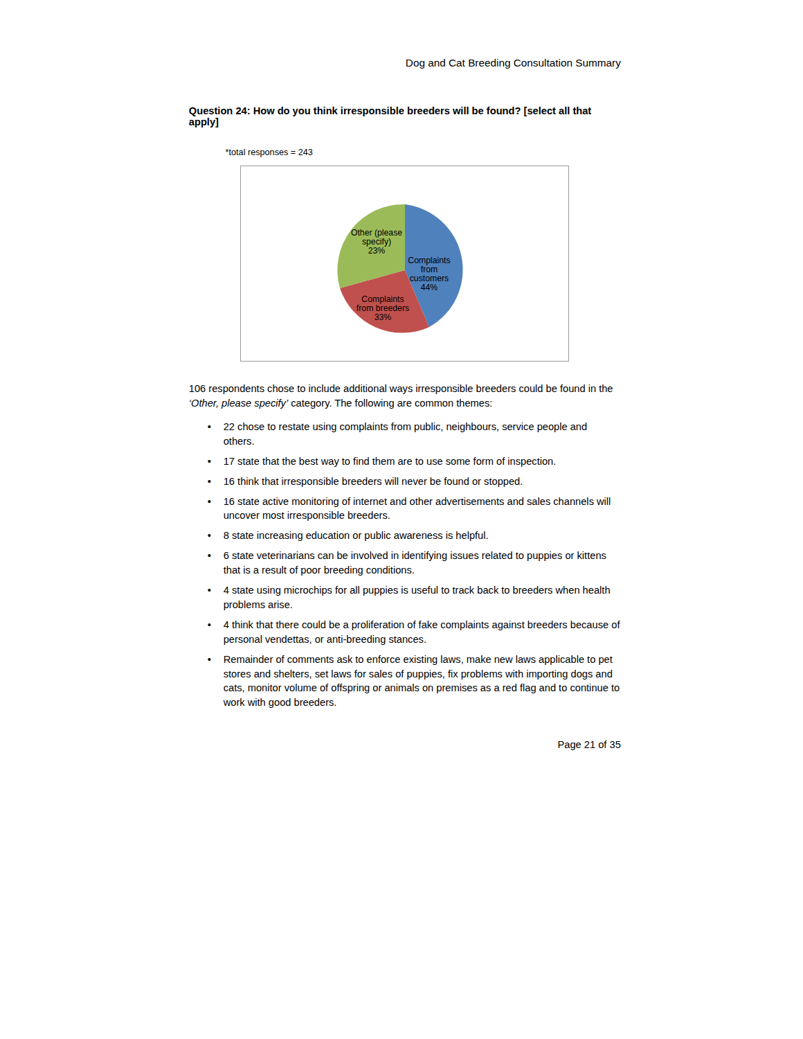Dog and Cat Breeding Consultation Summary
Question 24: How do you think irresponsible breeders will be found? [select all that apply]
*total responses = 243
Other (please specify) 23% Complaints from customers 44% Complaints from breeders 33%
106 respondents chose to include additional ways irresponsible breeders could be found in the ‘Other, please specify’ category. The following are common themes:
22 chose to restate using complaints from public, neighbours, service people and others.
17 state that the best way to find them are to use some form of inspection.
16 think that irresponsible breeders will never be found or stopped.
16 state active monitoring of internet and other advertisements and sales channels will uncover most irresponsible breeders.
8 state increasing education or public awareness is helpful.
6 state veterinarians can be involved in identifying issues related to puppies or kittens that is a result of poor breeding conditions.
4 state using microchips for all puppies is useful to track back to breeders when health problems arise.
4 think that there could be a proliferation of fake complaints against breeders because of personal vendettas, or anti-breeding stances.
Remainder of comments ask to enforce existing laws, make new laws applicable to pet stores and shelters, set laws for sales of puppies, fix problems with importing dogs and cats, monitor volume of offspring or animals on premises as a red flag and to continue to work with good breeders.
Page 21 of 35